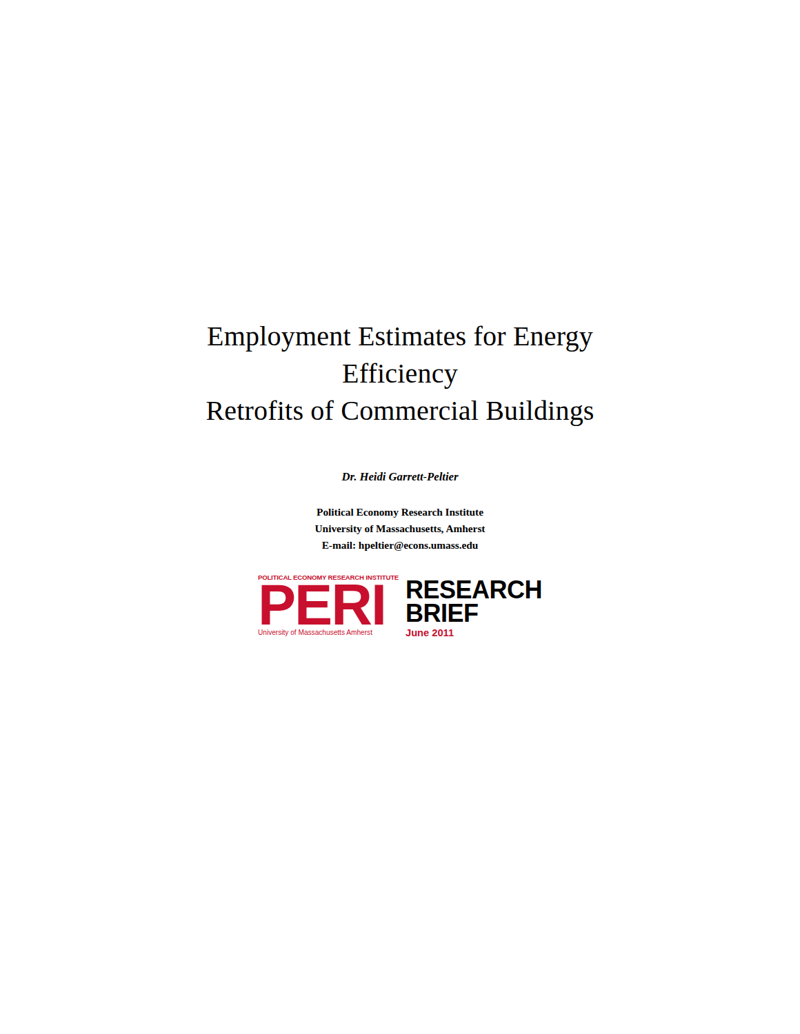Employment Estimates for Energy Efficiency
Retrofits of Commercial Buildings
Dr. Heidi Garrett-Peltier
Political Economy Research Institute
University of Massachusetts, Amherst
E-mail: hpeltier@econs.umass.edu
POLITICAL ECONOMY RESEARCH INSTITUTE
PERI
University of Massachusetts Amherst
RESEARCH
BRIEF
June 2011